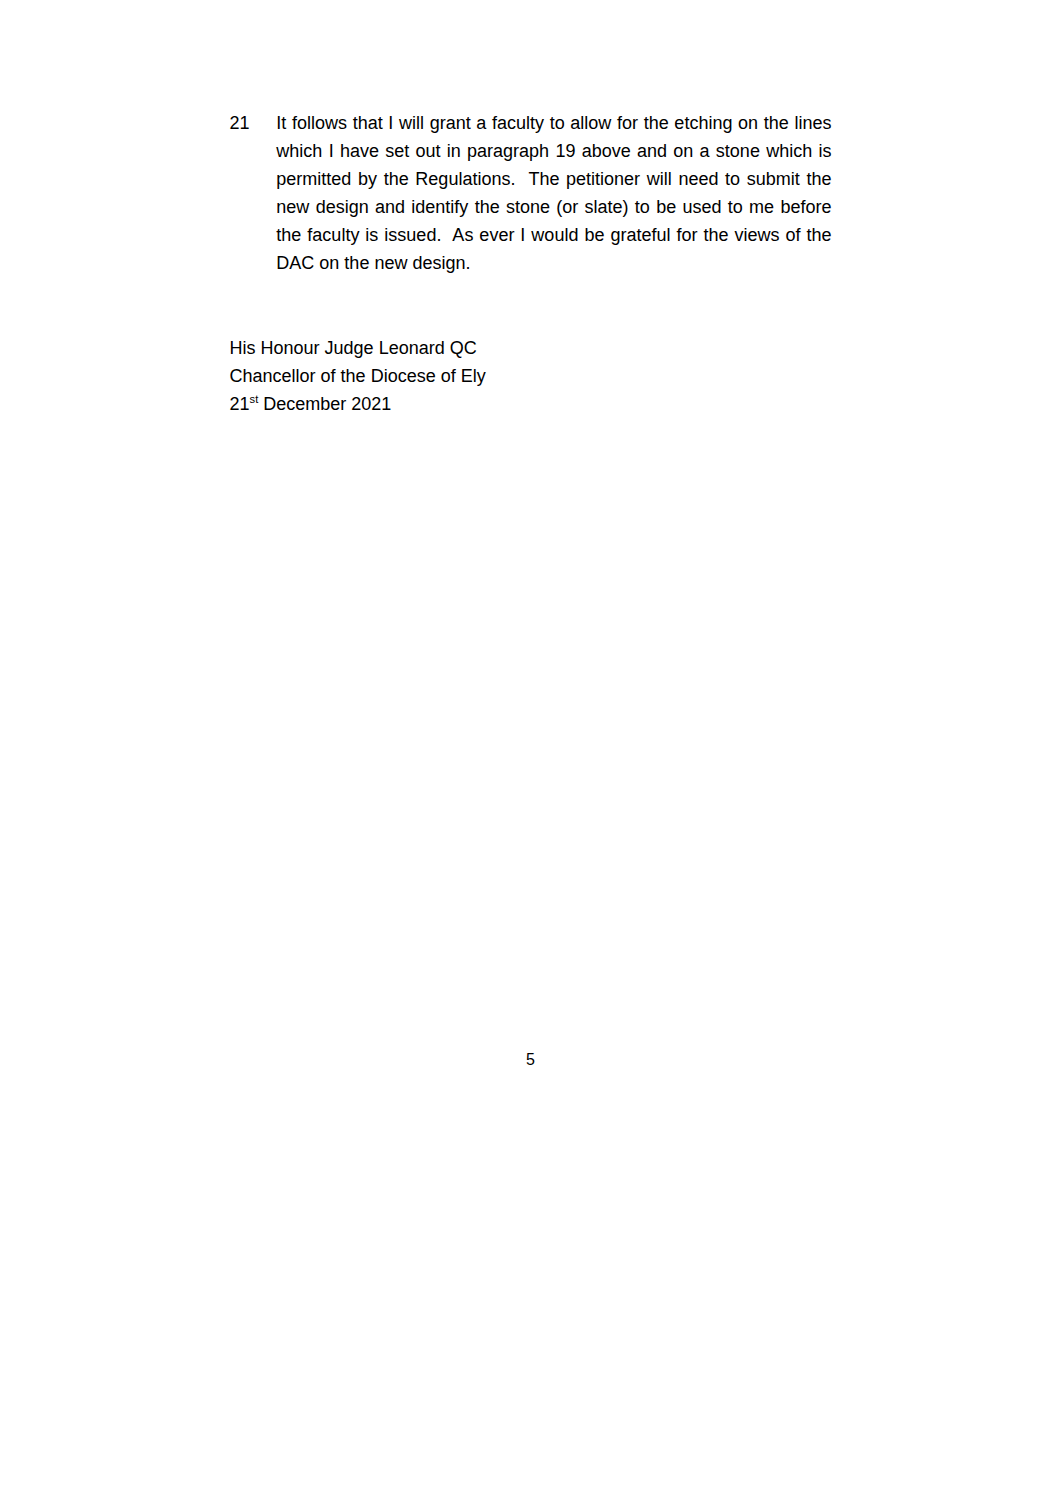21
It follows that I will grant a faculty to allow for the etching on the lines which I have set out in paragraph 19 above and on a stone which is permitted by the Regulations. The petitioner will need to submit the new design and identify the stone (or slate) to be used to me before the faculty is issued. As ever I would be grateful for the views of the DAC on the new design.
His Honour Judge Leonard QC
Chancellor of the Diocese of Ely
21st December 2021
5